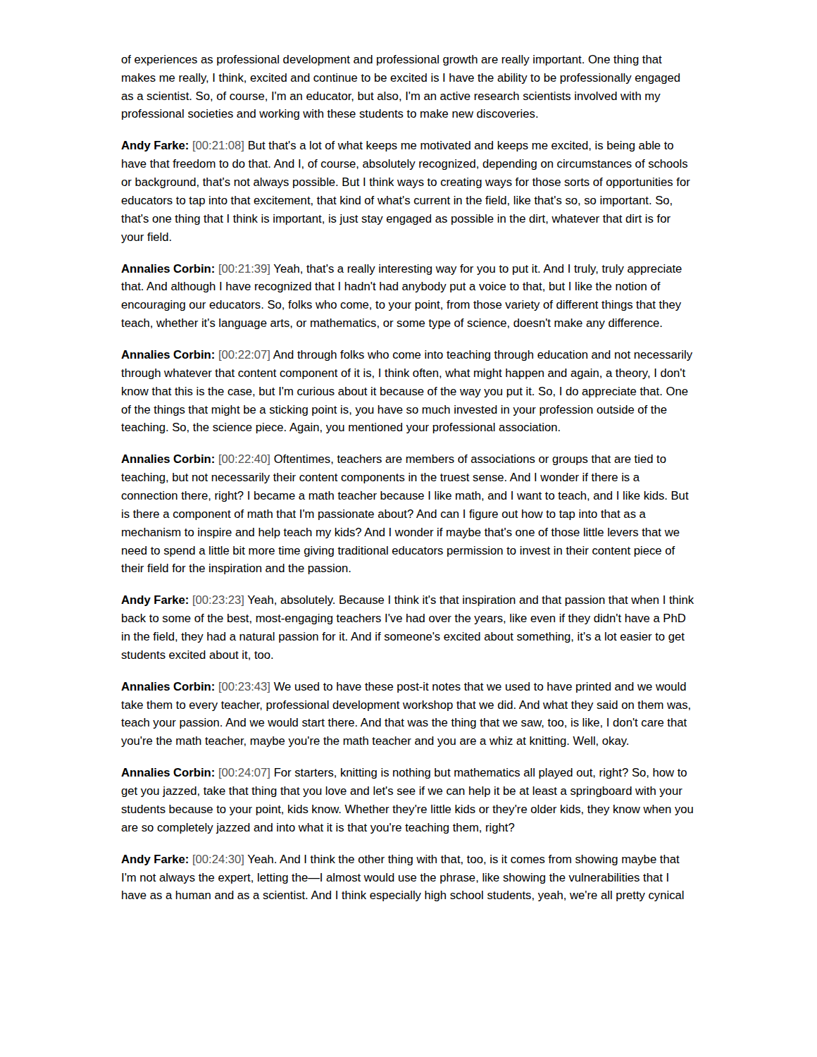of experiences as professional development and professional growth are really important. One thing that makes me really, I think, excited and continue to be excited is I have the ability to be professionally engaged as a scientist. So, of course, I'm an educator, but also, I'm an active research scientists involved with my professional societies and working with these students to make new discoveries.
Andy Farke: [00:21:08] But that's a lot of what keeps me motivated and keeps me excited, is being able to have that freedom to do that. And I, of course, absolutely recognized, depending on circumstances of schools or background, that's not always possible. But I think ways to creating ways for those sorts of opportunities for educators to tap into that excitement, that kind of what's current in the field, like that's so, so important. So, that's one thing that I think is important, is just stay engaged as possible in the dirt, whatever that dirt is for your field.
Annalies Corbin: [00:21:39] Yeah, that's a really interesting way for you to put it. And I truly, truly appreciate that. And although I have recognized that I hadn't had anybody put a voice to that, but I like the notion of encouraging our educators. So, folks who come, to your point, from those variety of different things that they teach, whether it's language arts, or mathematics, or some type of science, doesn't make any difference.
Annalies Corbin: [00:22:07] And through folks who come into teaching through education and not necessarily through whatever that content component of it is, I think often, what might happen and again, a theory, I don't know that this is the case, but I'm curious about it because of the way you put it. So, I do appreciate that. One of the things that might be a sticking point is, you have so much invested in your profession outside of the teaching. So, the science piece. Again, you mentioned your professional association.
Annalies Corbin: [00:22:40] Oftentimes, teachers are members of associations or groups that are tied to teaching, but not necessarily their content components in the truest sense. And I wonder if there is a connection there, right? I became a math teacher because I like math, and I want to teach, and I like kids. But is there a component of math that I'm passionate about? And can I figure out how to tap into that as a mechanism to inspire and help teach my kids? And I wonder if maybe that's one of those little levers that we need to spend a little bit more time giving traditional educators permission to invest in their content piece of their field for the inspiration and the passion.
Andy Farke: [00:23:23] Yeah, absolutely. Because I think it's that inspiration and that passion that when I think back to some of the best, most-engaging teachers I've had over the years, like even if they didn't have a PhD in the field, they had a natural passion for it. And if someone's excited about something, it's a lot easier to get students excited about it, too.
Annalies Corbin: [00:23:43] We used to have these post-it notes that we used to have printed and we would take them to every teacher, professional development workshop that we did. And what they said on them was, teach your passion. And we would start there. And that was the thing that we saw, too, is like, I don't care that you're the math teacher, maybe you're the math teacher and you are a whiz at knitting. Well, okay.
Annalies Corbin: [00:24:07] For starters, knitting is nothing but mathematics all played out, right? So, how to get you jazzed, take that thing that you love and let's see if we can help it be at least a springboard with your students because to your point, kids know. Whether they're little kids or they're older kids, they know when you are so completely jazzed and into what it is that you're teaching them, right?
Andy Farke: [00:24:30] Yeah. And I think the other thing with that, too, is it comes from showing maybe that I'm not always the expert, letting the—I almost would use the phrase, like showing the vulnerabilities that I have as a human and as a scientist. And I think especially high school students, yeah, we're all pretty cynical